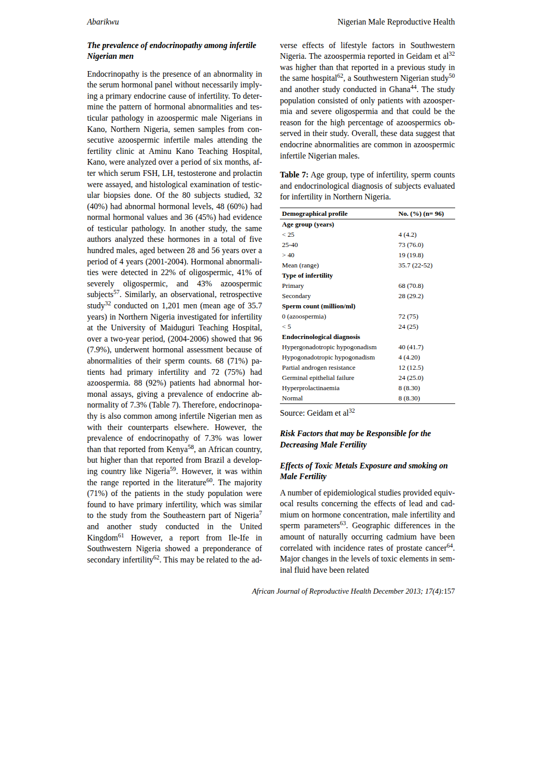Abarikwu Nigerian Male Reproductive Health
The prevalence of endocrinopathy among infertile Nigerian men
Endocrinopathy is the presence of an abnormality in the serum hormonal panel without necessarily implying a primary endocrine cause of infertility. To determine the pattern of hormonal abnormalities and testicular pathology in azoospermic male Nigerians in Kano, Northern Nigeria, semen samples from consecutive azoospermic infertile males attending the fertility clinic at Aminu Kano Teaching Hospital, Kano, were analyzed over a period of six months, after which serum FSH, LH, testosterone and prolactin were assayed, and histological examination of testicular biopsies done. Of the 80 subjects studied, 32 (40%) had abnormal hormonal levels, 48 (60%) had normal hormonal values and 36 (45%) had evidence of testicular pathology. In another study, the same authors analyzed these hormones in a total of five hundred males, aged between 28 and 56 years over a period of 4 years (2001-2004). Hormonal abnormalities were detected in 22% of oligospermic, 41% of severely oligospermic, and 43% azoospermic subjects57. Similarly, an observational, retrospective study32 conducted on 1,201 men (mean age of 35.7 years) in Northern Nigeria investigated for infertility at the University of Maiduguri Teaching Hospital, over a two-year period, (2004-2006) showed that 96 (7.9%), underwent hormonal assessment because of abnormalities of their sperm counts. 68 (71%) patients had primary infertility and 72 (75%) had azoospermia. 88 (92%) patients had abnormal hormonal assays, giving a prevalence of endocrine abnormality of 7.3% (Table 7). Therefore, endocrinopathy is also common among infertile Nigerian men as with their counterparts elsewhere. However, the prevalence of endocrinopathy of 7.3% was lower than that reported from Kenya58, an African country, but higher than that reported from Brazil a developing country like Nigeria59. However, it was within the range reported in the literature60. The majority (71%) of the patients in the study population were found to have primary infertility, which was similar to the study from the Southeastern part of Nigeria7 and another study conducted in the United Kingdom61 However, a report from Ile-Ife in Southwestern Nigeria showed a preponderance of secondary infertility62. This may be related to the adverse effects of lifestyle factors in Southwestern Nigeria. The azoospermia reported in Geidam et al32 was higher than that reported in a previous study in the same hospital62, a Southwestern Nigerian study50 and another study conducted in Ghana44. The study population consisted of only patients with azoospermia and severe oligospermia and that could be the reason for the high percentage of azoospermics observed in their study. Overall, these data suggest that endocrine abnormalities are common in azoospermic infertile Nigerian males.
Table 7: Age group, type of infertility, sperm counts and endocrinological diagnosis of subjects evaluated for infertility in Northern Nigeria.
| Demographical profile | No. (%) (n= 96) |
| --- | --- |
| Age group (years) |
| < 25 | 4 (4.2) |
| 25-40 | 73 (76.0) |
| > 40 | 19 (19.8) |
| Mean (range) | 35.7 (22-52) |
| Type of infertility |
| Primary | 68 (70.8) |
| Secondary | 28 (29.2) |
| Sperm count (million/ml) |
| 0 (azoospermia) | 72 (75) |
| < 5 | 24 (25) |
| Endocrinological diagnosis |
| Hypergonadotropic hypogonadism | 40 (41.7) |
| Hypogonadotropic hypogonadism | 4 (4.20) |
| Partial androgen resistance | 12 (12.5) |
| Germinal epithelial failure | 24 (25.0) |
| Hyperprolactinaemia | 8 (8.30) |
| Normal | 8 (8.30) |
Source: Geidam et al32
Risk Factors that may be Responsible for the Decreasing Male Fertility
Effects of Toxic Metals Exposure and smoking on Male Fertility
A number of epidemiological studies provided equivocal results concerning the effects of lead and cadmium on hormone concentration, male infertility and sperm parameters63. Geographic differences in the amount of naturally occurring cadmium have been correlated with incidence rates of prostate cancer64. Major changes in the levels of toxic elements in seminal fluid have been related
African Journal of Reproductive Health December 2013; 17(4): 157